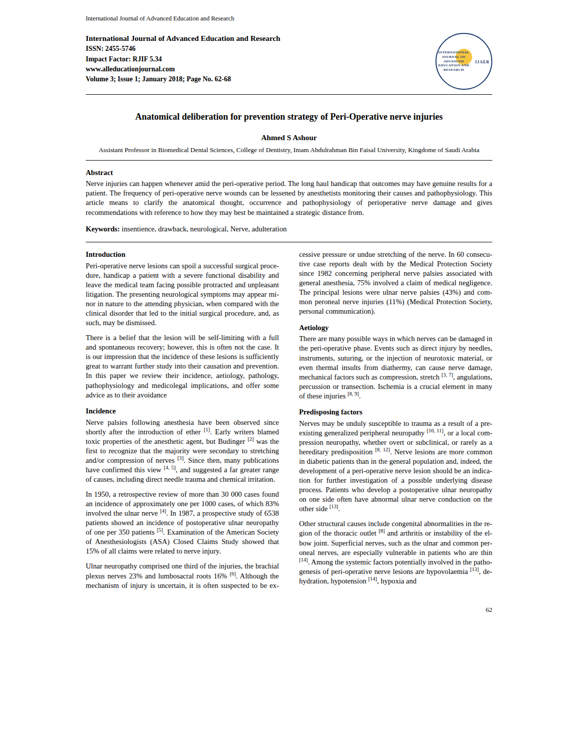International Journal of Advanced Education and Research
International Journal of Advanced Education and Research
ISSN: 2455-5746
Impact Factor: RJIF 5.34
www.alleducationjournal.com
Volume 3; Issue 1; January 2018; Page No. 62-68
INTERNATIONAL JOURNAL OF ADVANCED EDUCATION AND RESEARCH IJAER
Anatomical deliberation for prevention strategy of Peri-Operative nerve injuries
Ahmed S Ashour
Assistant Professor in Biomedical Dental Sciences, College of Dentistry, Imam Abdulrahman Bin Faisal University, Kingdome of Saudi Arabia
Abstract
Nerve injuries can happen whenever amid the peri-operative period. The long haul handicap that outcomes may have genuine results for a patient. The frequency of peri-operative nerve wounds can be lessened by anesthetists monitoring their causes and pathophysiology. This article means to clarify the anatomical thought, occurrence and pathophysiology of perioperative nerve damage and gives recommendations with reference to how they may best be maintained a strategic distance from.
Keywords: insentience, drawback, neurological, Nerve, adulteration
Introduction
Peri-operative nerve lesions can spoil a successful surgical procedure, handicap a patient with a severe functional disability and leave the medical team facing possible protracted and unpleasant litigation. The presenting neurological symptoms may appear minor in nature to the attending physician, when compared with the clinical disorder that led to the initial surgical procedure, and, as such, may be dismissed.
There is a belief that the lesion will be self-limiting with a full and spontaneous recovery; however, this is often not the case. It is our impression that the incidence of these lesions is sufficiently great to warrant further study into their causation and prevention. In this paper we review their incidence, aetiology, pathology, pathophysiology and medicolegal implications, and offer some advice as to their avoidance
Incidence
Nerve palsies following anesthesia have been observed since shortly after the introduction of ether [1]. Early writers blamed toxic properties of the anesthetic agent, but Budinger [2] was the first to recognize that the majority were secondary to stretching and/or compression of nerves [3]. Since then, many publications have confirmed this view [4, 5], and suggested a far greater range of causes, including direct needle trauma and chemical irritation.
In 1950, a retrospective review of more than 30 000 cases found an incidence of approximately one per 1000 cases, of which 83% involved the ulnar nerve [4]. In 1987, a prospective study of 6538 patients showed an incidence of postoperative ulnar neuropathy of one per 350 patients [5]. Examination of the American Society of Anesthesiologists (ASA) Closed Claims Study showed that 15% of all claims were related to nerve injury.
Ulnar neuropathy comprised one third of the injuries, the brachial plexus nerves 23% and lumbosacral roots 16% [6]. Although the mechanism of injury is uncertain, it is often suspected to be excessive pressure or undue stretching of the nerve. In 60 consecutive case reports dealt with by the Medical Protection Society since 1982 concerning peripheral nerve palsies associated with general anesthesia, 75% involved a claim of medical negligence. The principal lesions were ulnar nerve palsies (43%) and common peroneal nerve injuries (11%) (Medical Protection Society, personal communication).
Aetiology
There are many possible ways in which nerves can be damaged in the peri-operative phase. Events such as direct injury by needles, instruments, suturing, or the injection of neurotoxic material, or even thermal insults from diathermy, can cause nerve damage, mechanical factors such as compression, stretch [3, 7], angulations, percussion or transection. Ischemia is a crucial element in many of these injuries [8, 9].
Predisposing factors
Nerves may be unduly susceptible to trauma as a result of a pre-existing generalized peripheral neuropathy [10, 11], or a local compression neuropathy, whether overt or subclinical, or rarely as a hereditary predisposition [8, 12]. Nerve lesions are more common in diabetic patients than in the general population and, indeed, the development of a peri-operative nerve lesion should be an indication for further investigation of a possible underlying disease process. Patients who develop a postoperative ulnar neuropathy on one side often have abnormal ulnar nerve conduction on the other side [13].
Other structural causes include congenital abnormalities in the region of the thoracic outlet [8] and arthritis or instability of the elbow joint. Superficial nerves, such as the ulnar and common peroneal nerves, are especially vulnerable in patients who are thin [14]. Among the systemic factors potentially involved in the pathogenesis of peri-operative nerve lesions are hypovolaemia [13], dehydration, hypotension [14], hypoxia and
62